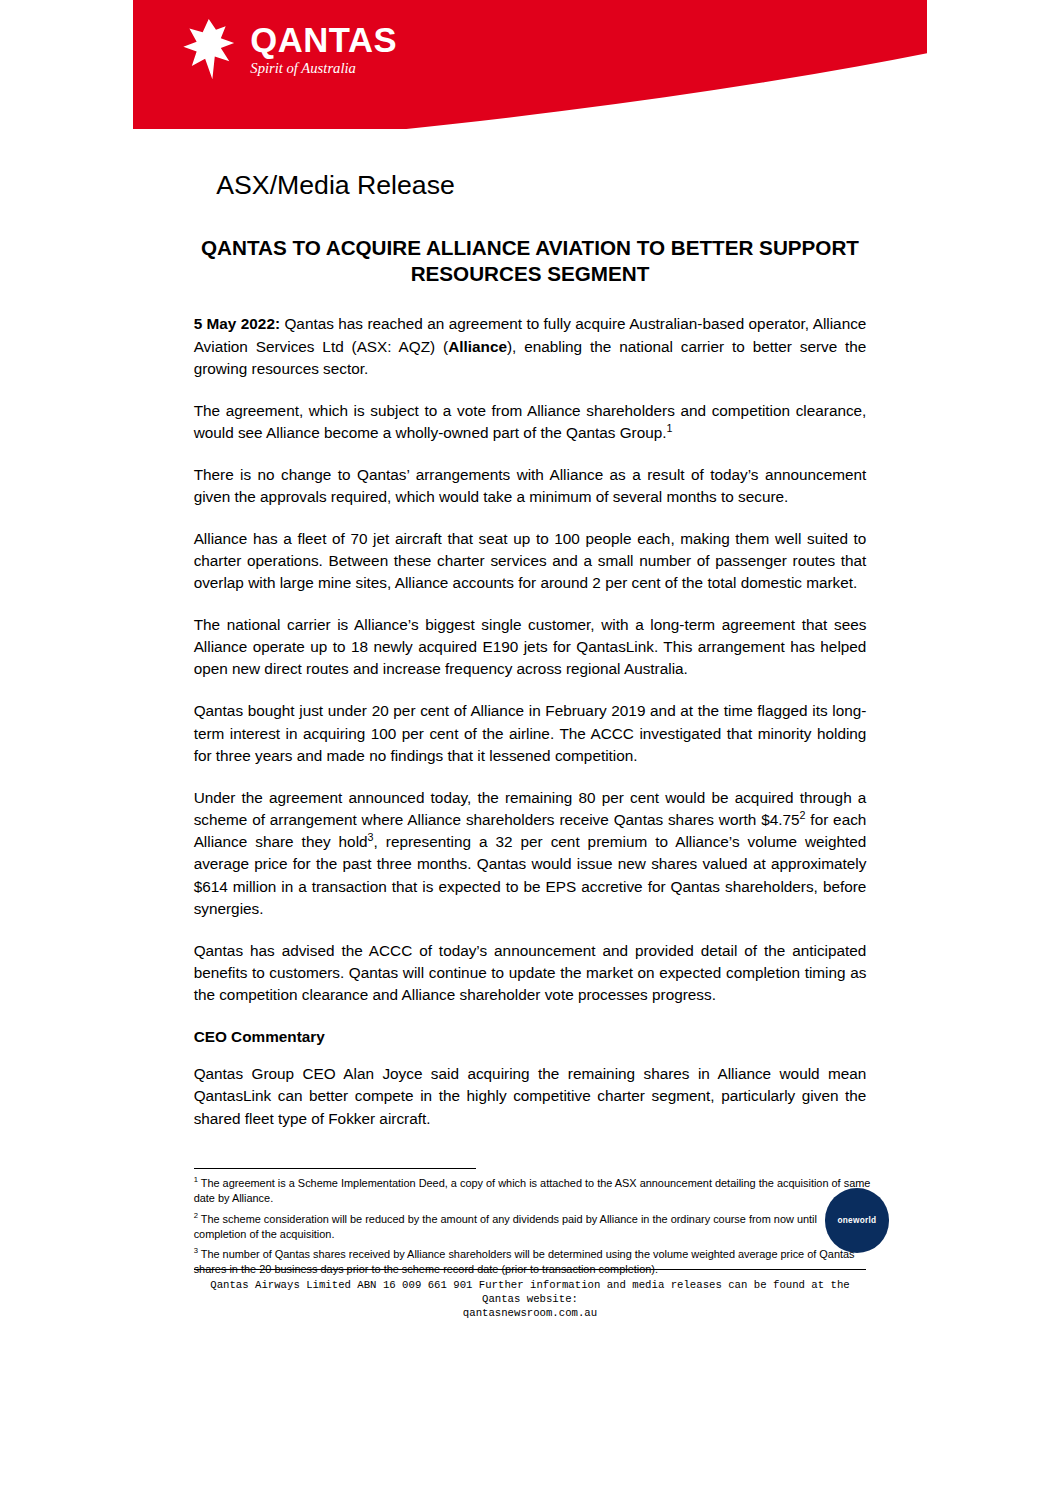QANTAS
Spirit of Australia
ASX/Media Release
Qantas to acquire Alliance Aviation to better support resources segment
5 May 2022: Qantas has reached an agreement to fully acquire Australian-based operator, Alliance Aviation Services Ltd (ASX: AQZ) (Alliance), enabling the national carrier to better serve the growing resources sector.
The agreement, which is subject to a vote from Alliance shareholders and competition clearance, would see Alliance become a wholly-owned part of the Qantas Group.1
There is no change to Qantas’ arrangements with Alliance as a result of today’s announcement given the approvals required, which would take a minimum of several months to secure.
Alliance has a fleet of 70 jet aircraft that seat up to 100 people each, making them well suited to charter operations. Between these charter services and a small number of passenger routes that overlap with large mine sites, Alliance accounts for around 2 per cent of the total domestic market.
The national carrier is Alliance’s biggest single customer, with a long-term agreement that sees Alliance operate up to 18 newly acquired E190 jets for QantasLink. This arrangement has helped open new direct routes and increase frequency across regional Australia.
Qantas bought just under 20 per cent of Alliance in February 2019 and at the time flagged its long-term interest in acquiring 100 per cent of the airline. The ACCC investigated that minority holding for three years and made no findings that it lessened competition.
Under the agreement announced today, the remaining 80 per cent would be acquired through a scheme of arrangement where Alliance shareholders receive Qantas shares worth $4.752 for each Alliance share they hold3, representing a 32 per cent premium to Alliance’s volume weighted average price for the past three months. Qantas would issue new shares valued at approximately $614 million in a transaction that is expected to be EPS accretive for Qantas shareholders, before synergies.
Qantas has advised the ACCC of today’s announcement and provided detail of the anticipated benefits to customers. Qantas will continue to update the market on expected completion timing as the competition clearance and Alliance shareholder vote processes progress.
CEO Commentary
Qantas Group CEO Alan Joyce said acquiring the remaining shares in Alliance would mean QantasLink can better compete in the highly competitive charter segment, particularly given the shared fleet type of Fokker aircraft.
1 The agreement is a Scheme Implementation Deed, a copy of which is attached to the ASX announcement detailing the acquisition of same date by Alliance.
2 The scheme consideration will be reduced by the amount of any dividends paid by Alliance in the ordinary course from now until completion of the acquisition.
3 The number of Qantas shares received by Alliance shareholders will be determined using the volume weighted average price of Qantas shares in the 20 business days prior to the scheme record date (prior to transaction completion).
oneworld
Qantas Airways Limited ABN 16 009 661 901 Further information and media releases can be found at the Qantas website:
qantasnewsroom.com.au